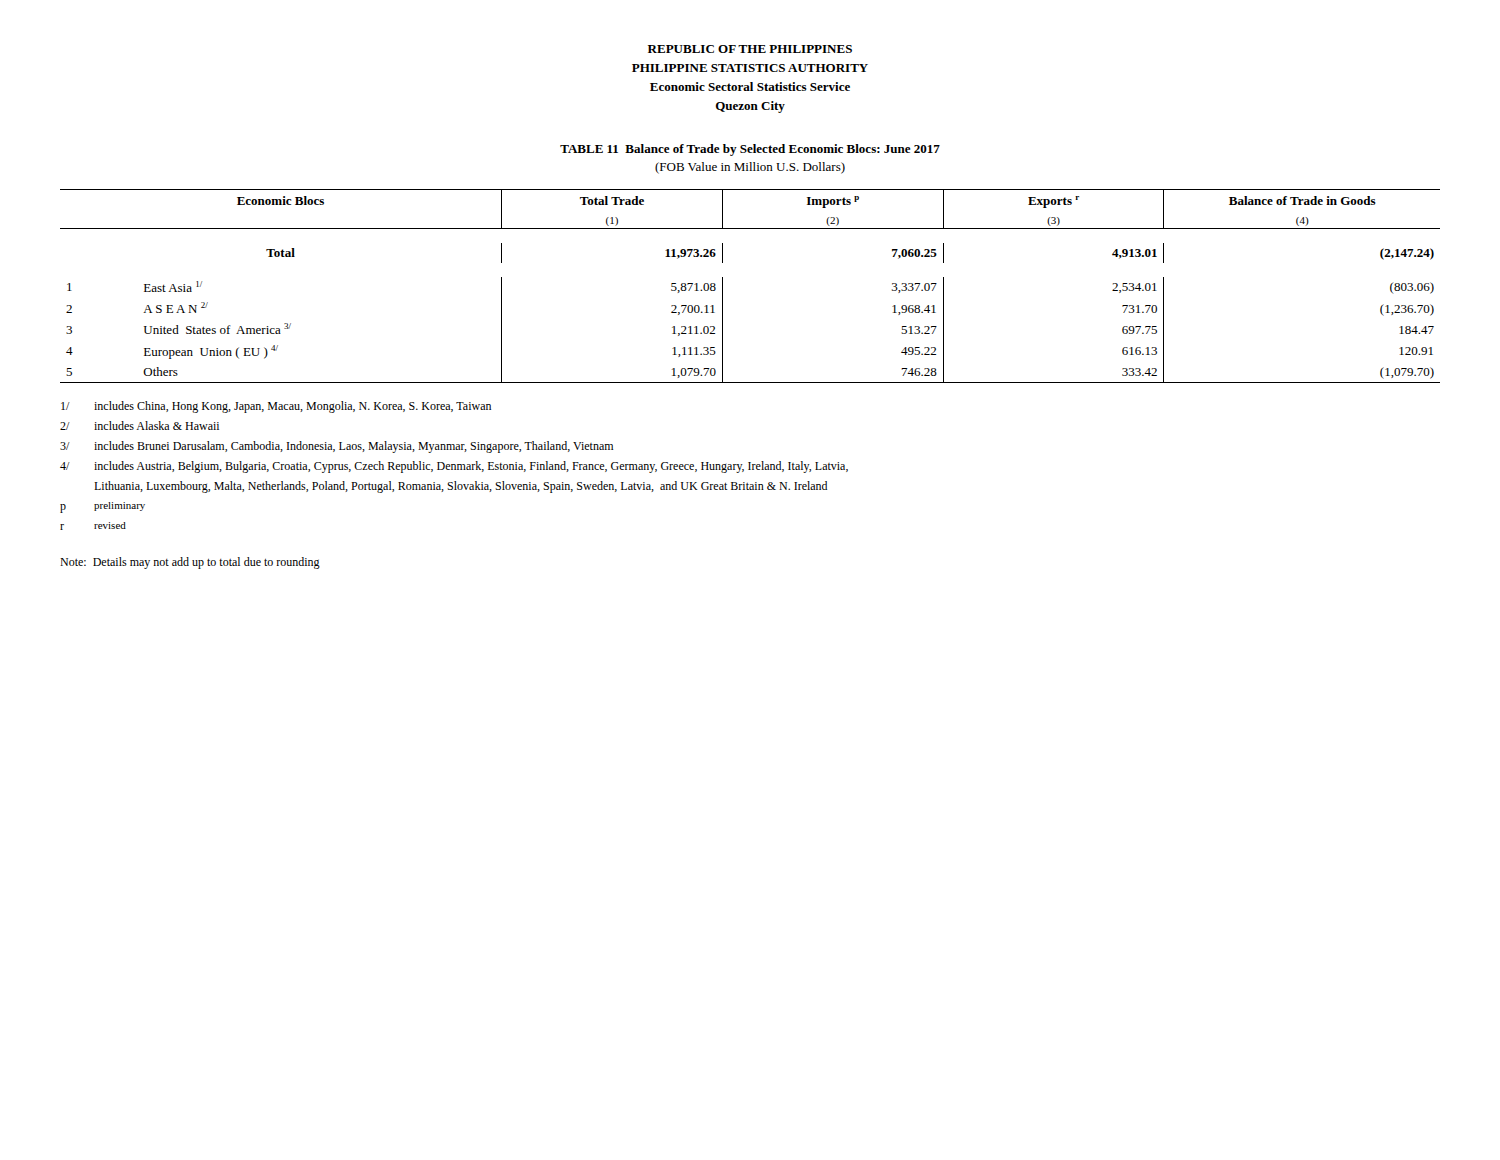REPUBLIC OF THE PHILIPPINES
PHILIPPINE STATISTICS AUTHORITY
Economic Sectoral Statistics Service
Quezon City
TABLE 11 Balance of Trade by Selected Economic Blocs: June 2017
(FOB Value in Million U.S. Dollars)
| Economic Blocs | Total Trade | Imports p | Exports r | Balance of Trade in Goods |
| --- | --- | --- | --- | --- |
| | (1) | (2) | (3) | (4) |
| Total | 11,973.26 | 7,060.25 | 4,913.01 | (2,147.24) |
| 1 | East Asia 1/ | 5,871.08 | 3,337.07 | 2,534.01 | (803.06) |
| 2 | A S E A N 2/ | 2,700.11 | 1,968.41 | 731.70 | (1,236.70) |
| 3 | United States of America 3/ | 1,211.02 | 513.27 | 697.75 | 184.47 |
| 4 | European Union ( EU ) 4/ | 1,111.35 | 495.22 | 616.13 | 120.91 |
| 5 | Others | 1,079.70 | 746.28 | 333.42 | (1,079.70) |
| 1/ | includes China, Hong Kong, Japan, Macau, Mongolia, N. Korea, S. Korea, Taiwan |
| 2/ | includes Alaska & Hawaii |
| 3/ | includes Brunei Darusalam, Cambodia, Indonesia, Laos, Malaysia, Myanmar, Singapore, Thailand, Vietnam |
| 4/ | includes Austria, Belgium, Bulgaria, Croatia, Cyprus, Czech Republic, Denmark, Estonia, Finland, France, Germany, Greece, Hungary, Ireland, Italy, Latvia, |
| | Lithuania, Luxembourg, Malta, Netherlands, Poland, Portugal, Romania, Slovakia, Slovenia, Spain, Sweden, Latvia, and UK Great Britain & N. Ireland |
| p | preliminary |
| r | revised |
Note: Details may not add up to total due to rounding